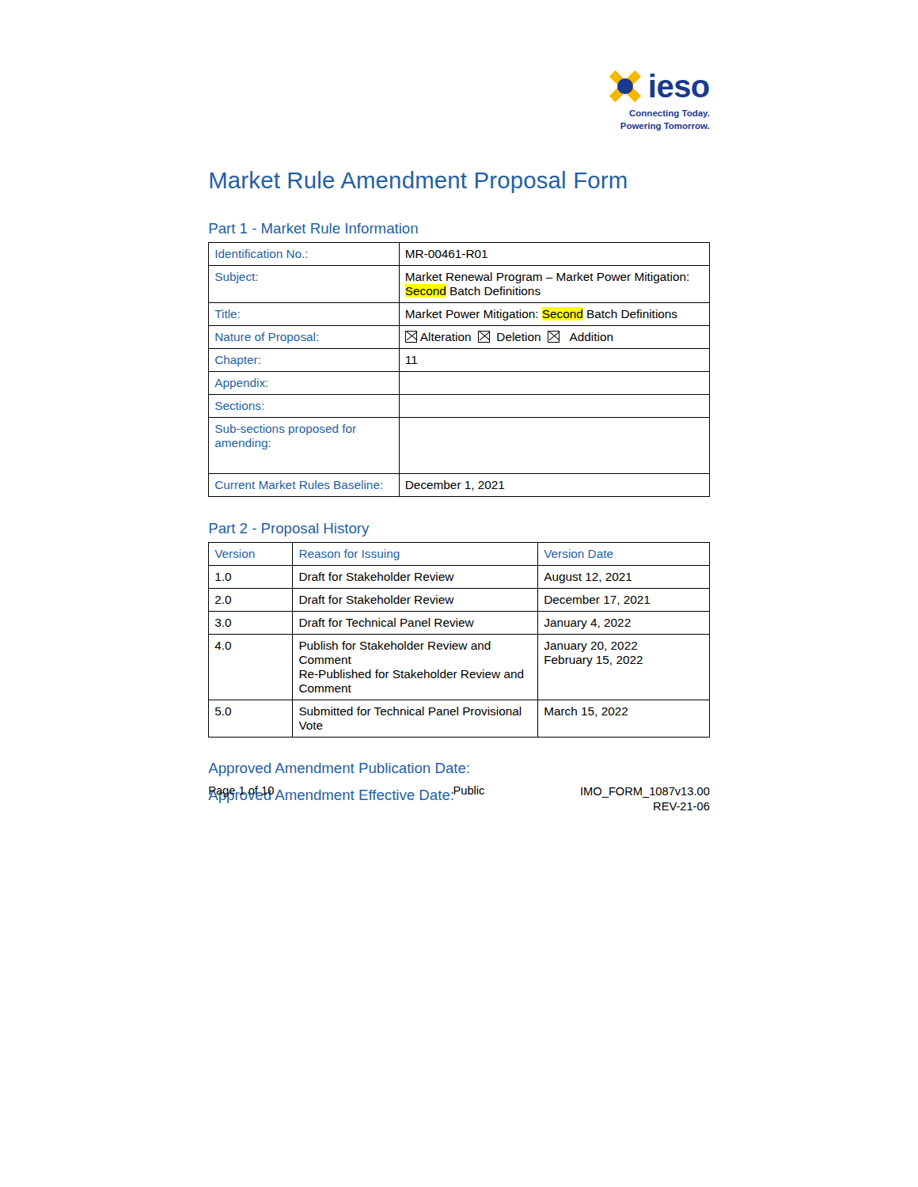ieso
Connecting Today.
Powering Tomorrow.
Market Rule Amendment Proposal Form
Part 1 - Market Rule Information
| Identification No.: | MR-00461-R01 |
| Subject: | Market Renewal Program – Market Power Mitigation: Second Batch Definitions |
| Title: | Market Power Mitigation: Second Batch Definitions |
| Nature of Proposal: | Alteration Deletion Addition |
| Chapter: | 11 |
| Appendix: | |
| Sections: | |
| Sub-sections proposed for amending: | |
| Current Market Rules Baseline: | December 1, 2021 |
Part 2 - Proposal History
| Version | Reason for Issuing | Version Date |
| --- | --- | --- |
| 1.0 | Draft for Stakeholder Review | August 12, 2021 |
| 2.0 | Draft for Stakeholder Review | December 17, 2021 |
| 3.0 | Draft for Technical Panel Review | January 4, 2022 |
| 4.0 | Publish for Stakeholder Review and Comment Re-Published for Stakeholder Review and Comment | January 20, 2022 February 15, 2022 |
| 5.0 | Submitted for Technical Panel Provisional Vote | March 15, 2022 |
Approved Amendment Publication Date:
Approved Amendment Effective Date:
Page 1 of 10
Public
IMO_FORM_1087v13.00
REV-21-06